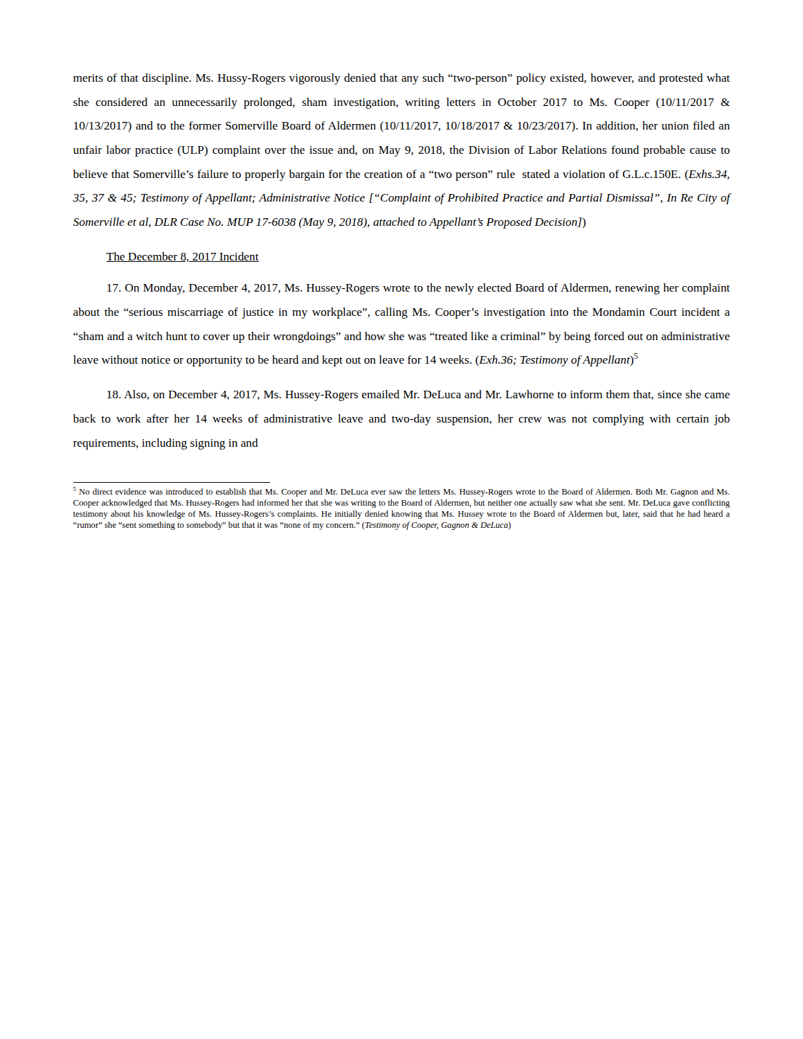merits of that discipline. Ms. Hussy-Rogers vigorously denied that any such “two-person” policy existed, however, and protested what she considered an unnecessarily prolonged, sham investigation, writing letters in October 2017 to Ms. Cooper (10/11/2017 & 10/13/2017) and to the former Somerville Board of Aldermen (10/11/2017, 10/18/2017 & 10/23/2017). In addition, her union filed an unfair labor practice (ULP) complaint over the issue and, on May 9, 2018, the Division of Labor Relations found probable cause to believe that Somerville’s failure to properly bargain for the creation of a “two person” rule stated a violation of G.L.c.150E. (Exhs.34, 35, 37 & 45; Testimony of Appellant; Administrative Notice [“Complaint of Prohibited Practice and Partial Dismissal”, In Re City of Somerville et al, DLR Case No. MUP 17-6038 (May 9, 2018), attached to Appellant’s Proposed Decision])
The December 8, 2017 Incident
17. On Monday, December 4, 2017, Ms. Hussey-Rogers wrote to the newly elected Board of Aldermen, renewing her complaint about the “serious miscarriage of justice in my workplace”, calling Ms. Cooper’s investigation into the Mondamin Court incident a “sham and a witch hunt to cover up their wrongdoings” and how she was “treated like a criminal” by being forced out on administrative leave without notice or opportunity to be heard and kept out on leave for 14 weeks. (Exh.36; Testimony of Appellant)5
18. Also, on December 4, 2017, Ms. Hussey-Rogers emailed Mr. DeLuca and Mr. Lawhorne to inform them that, since she came back to work after her 14 weeks of administrative leave and two-day suspension, her crew was not complying with certain job requirements, including signing in and
5 No direct evidence was introduced to establish that Ms. Cooper and Mr. DeLuca ever saw the letters Ms. Hussey-Rogers wrote to the Board of Aldermen. Both Mr. Gagnon and Ms. Cooper acknowledged that Ms. Hussey-Rogers had informed her that she was writing to the Board of Aldermen, but neither one actually saw what she sent. Mr. DeLuca gave conflicting testimony about his knowledge of Ms. Hussey-Rogers’s complaints. He initially denied knowing that Ms. Hussey wrote to the Board of Aldermen but, later, said that he had heard a “rumor” she “sent something to somebody” but that it was “none of my concern.” (Testimony of Cooper, Gagnon & DeLuca)